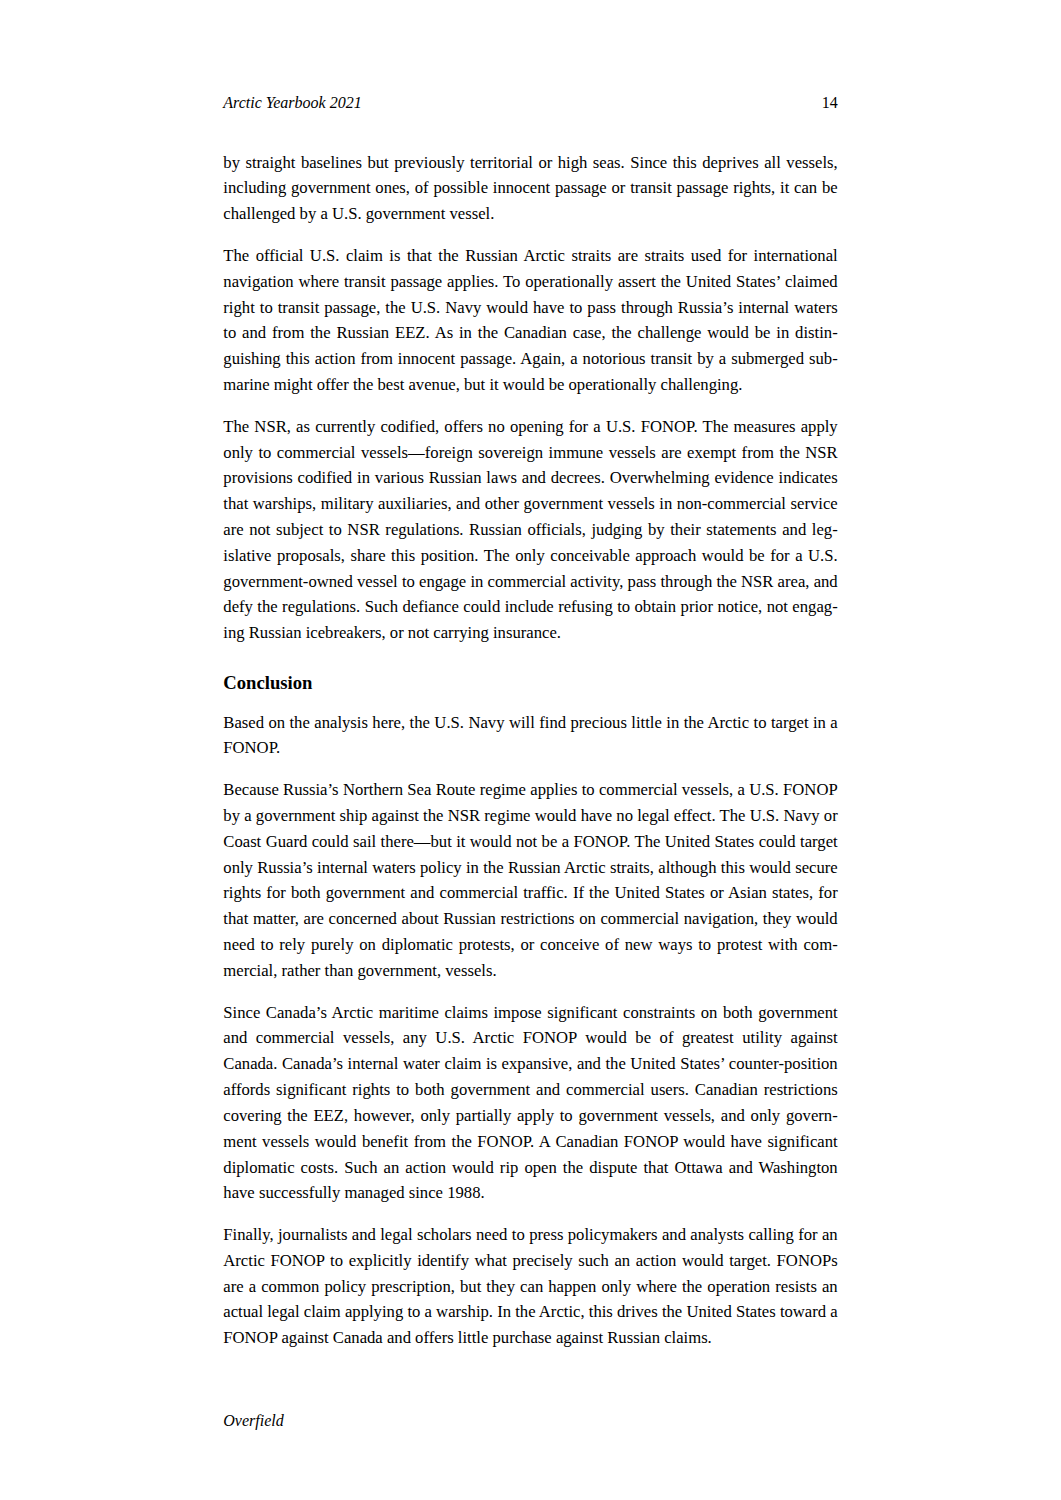Arctic Yearbook 2021 14
by straight baselines but previously territorial or high seas. Since this deprives all vessels, including government ones, of possible innocent passage or transit passage rights, it can be challenged by a U.S. government vessel.
The official U.S. claim is that the Russian Arctic straits are straits used for international navigation where transit passage applies. To operationally assert the United States’ claimed right to transit passage, the U.S. Navy would have to pass through Russia’s internal waters to and from the Russian EEZ. As in the Canadian case, the challenge would be in distinguishing this action from innocent passage. Again, a notorious transit by a submerged submarine might offer the best avenue, but it would be operationally challenging.
The NSR, as currently codified, offers no opening for a U.S. FONOP. The measures apply only to commercial vessels—foreign sovereign immune vessels are exempt from the NSR provisions codified in various Russian laws and decrees. Overwhelming evidence indicates that warships, military auxiliaries, and other government vessels in non-commercial service are not subject to NSR regulations. Russian officials, judging by their statements and legislative proposals, share this position. The only conceivable approach would be for a U.S. government-owned vessel to engage in commercial activity, pass through the NSR area, and defy the regulations. Such defiance could include refusing to obtain prior notice, not engaging Russian icebreakers, or not carrying insurance.
Conclusion
Based on the analysis here, the U.S. Navy will find precious little in the Arctic to target in a FONOP.
Because Russia’s Northern Sea Route regime applies to commercial vessels, a U.S. FONOP by a government ship against the NSR regime would have no legal effect. The U.S. Navy or Coast Guard could sail there—but it would not be a FONOP. The United States could target only Russia’s internal waters policy in the Russian Arctic straits, although this would secure rights for both government and commercial traffic. If the United States or Asian states, for that matter, are concerned about Russian restrictions on commercial navigation, they would need to rely purely on diplomatic protests, or conceive of new ways to protest with commercial, rather than government, vessels.
Since Canada’s Arctic maritime claims impose significant constraints on both government and commercial vessels, any U.S. Arctic FONOP would be of greatest utility against Canada. Canada’s internal water claim is expansive, and the United States’ counter-position affords significant rights to both government and commercial users. Canadian restrictions covering the EEZ, however, only partially apply to government vessels, and only government vessels would benefit from the FONOP. A Canadian FONOP would have significant diplomatic costs. Such an action would rip open the dispute that Ottawa and Washington have successfully managed since 1988.
Finally, journalists and legal scholars need to press policymakers and analysts calling for an Arctic FONOP to explicitly identify what precisely such an action would target. FONOPs are a common policy prescription, but they can happen only where the operation resists an actual legal claim applying to a warship. In the Arctic, this drives the United States toward a FONOP against Canada and offers little purchase against Russian claims.
Overfield